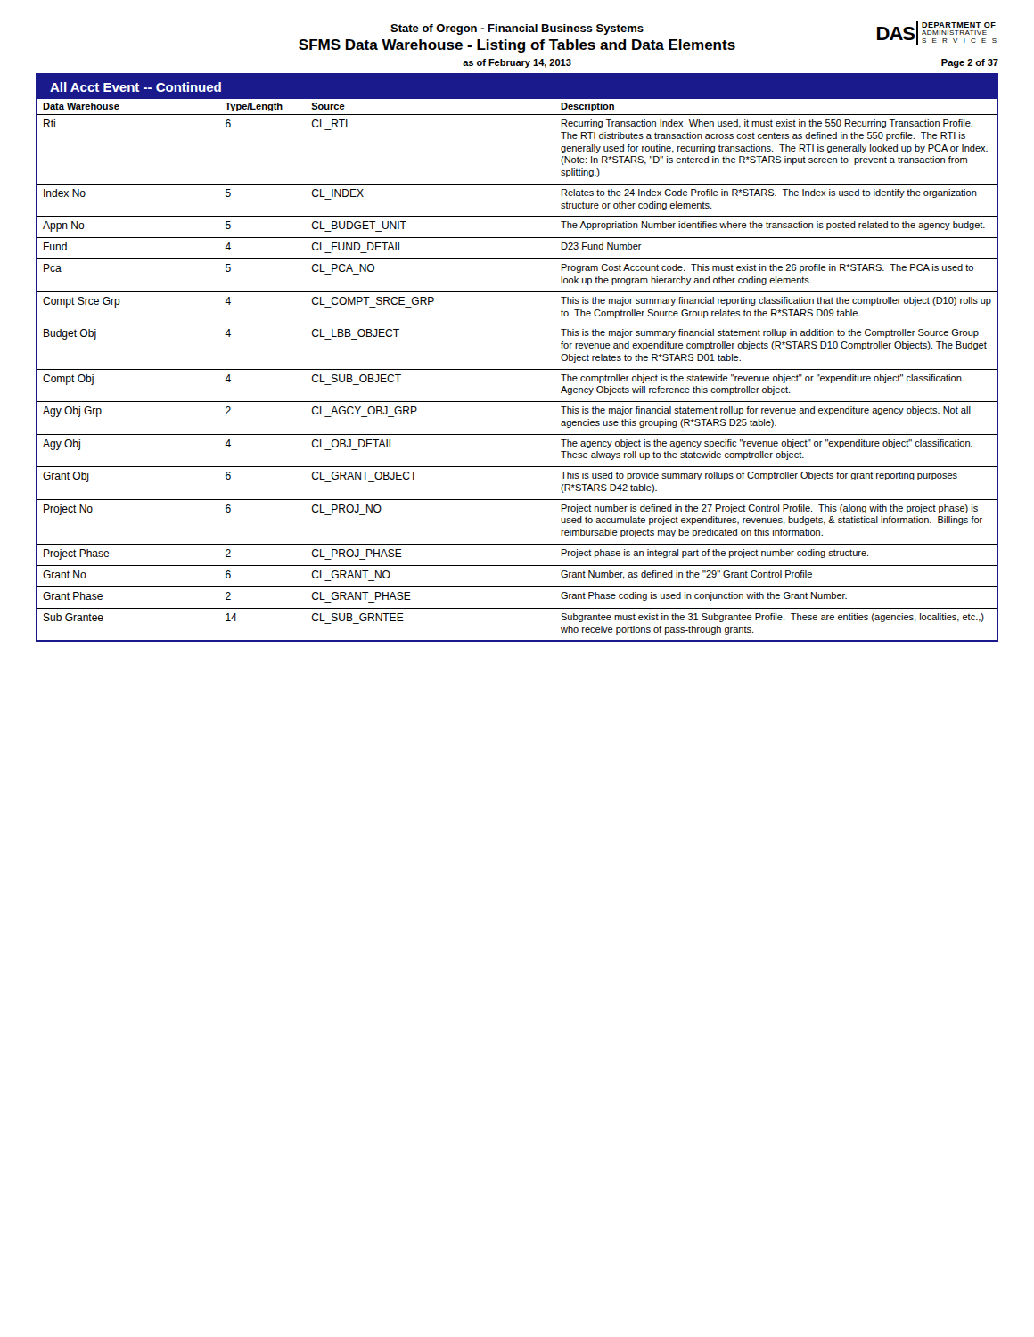DAS DEPARTMENT OF
ADMINISTRATIVE
S E R V I C E S
State of Oregon - Financial Business Systems
SFMS Data Warehouse - Listing of Tables and Data Elements
as of February 14, 2013
Page 2 of 37
All Acct Event -- Continued
| Data Warehouse | Type/Length | Source | Description |
| --- | --- | --- | --- |
| Rti | 6 | CL_RTI | Recurring Transaction Index When used, it must exist in the 550 Recurring Transaction Profile. The RTI distributes a transaction across cost centers as defined in the 550 profile. The RTI is generally used for routine, recurring transactions. The RTI is generally looked up by PCA or Index. (Note: In R*STARS, "D" is entered in the R*STARS input screen to prevent a transaction from splitting.) |
| Index No | 5 | CL_INDEX | Relates to the 24 Index Code Profile in R*STARS. The Index is used to identify the organization structure or other coding elements. |
| Appn No | 5 | CL_BUDGET_UNIT | The Appropriation Number identifies where the transaction is posted related to the agency budget. |
| Fund | 4 | CL_FUND_DETAIL | D23 Fund Number |
| Pca | 5 | CL_PCA_NO | Program Cost Account code. This must exist in the 26 profile in R*STARS. The PCA is used to look up the program hierarchy and other coding elements. |
| Compt Srce Grp | 4 | CL_COMPT_SRCE_GRP | This is the major summary financial reporting classification that the comptroller object (D10) rolls up to. The Comptroller Source Group relates to the R*STARS D09 table. |
| Budget Obj | 4 | CL_LBB_OBJECT | This is the major summary financial statement rollup in addition to the Comptroller Source Group for revenue and expenditure comptroller objects (R*STARS D10 Comptroller Objects). The Budget Object relates to the R*STARS D01 table. |
| Compt Obj | 4 | CL_SUB_OBJECT | The comptroller object is the statewide "revenue object" or "expenditure object" classification. Agency Objects will reference this comptroller object. |
| Agy Obj Grp | 2 | CL_AGCY_OBJ_GRP | This is the major financial statement rollup for revenue and expenditure agency objects. Not all agencies use this grouping (R*STARS D25 table). |
| Agy Obj | 4 | CL_OBJ_DETAIL | The agency object is the agency specific "revenue object" or "expenditure object" classification. These always roll up to the statewide comptroller object. |
| Grant Obj | 6 | CL_GRANT_OBJECT | This is used to provide summary rollups of Comptroller Objects for grant reporting purposes (R*STARS D42 table). |
| Project No | 6 | CL_PROJ_NO | Project number is defined in the 27 Project Control Profile. This (along with the project phase) is used to accumulate project expenditures, revenues, budgets, & statistical information. Billings for reimbursable projects may be predicated on this information. |
| Project Phase | 2 | CL_PROJ_PHASE | Project phase is an integral part of the project number coding structure. |
| Grant No | 6 | CL_GRANT_NO | Grant Number, as defined in the "29" Grant Control Profile |
| Grant Phase | 2 | CL_GRANT_PHASE | Grant Phase coding is used in conjunction with the Grant Number. |
| Sub Grantee | 14 | CL_SUB_GRNTEE | Subgrantee must exist in the 31 Subgrantee Profile. These are entities (agencies, localities, etc.,) who receive portions of pass-through grants. |